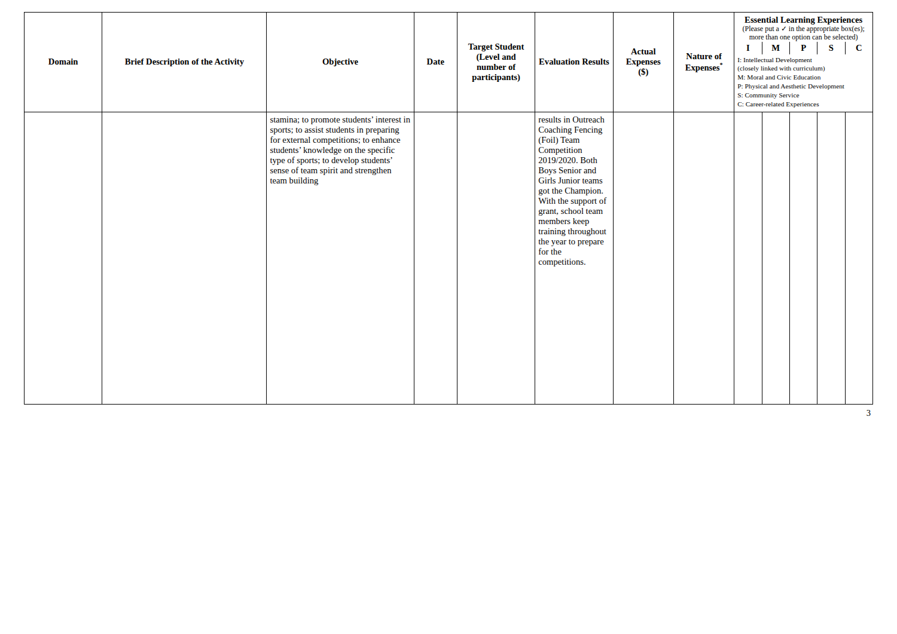| Domain | Brief Description of the Activity | Objective | Date | Target Student (Level and number of participants) | Evaluation Results | Actual Expenses ($) | Nature of Expenses * | Essential Learning Experiences |
| (Please put a ✓ in the appropriate box(es); more than one option can be selected) |
| I | M | P | S | C |
| I: Intellectual Development (closely linked with curriculum) M: Moral and Civic Education P: Physical and Aesthetic Development S: Community Service C: Career-related Experiences |
| | | stamina; to promote students’ interest in sports; to assist students in preparing for external competitions; to enhance students’ knowledge on the specific type of sports; to develop students’ sense of team spirit and strengthen team building | | | results in Outreach Coaching Fencing (Foil) Team Competition 2019/2020. Both Boys Senior and Girls Junior teams got the Champion. With the support of grant, school team members keep training throughout the year to prepare for the competitions. | | | | | | | |
3